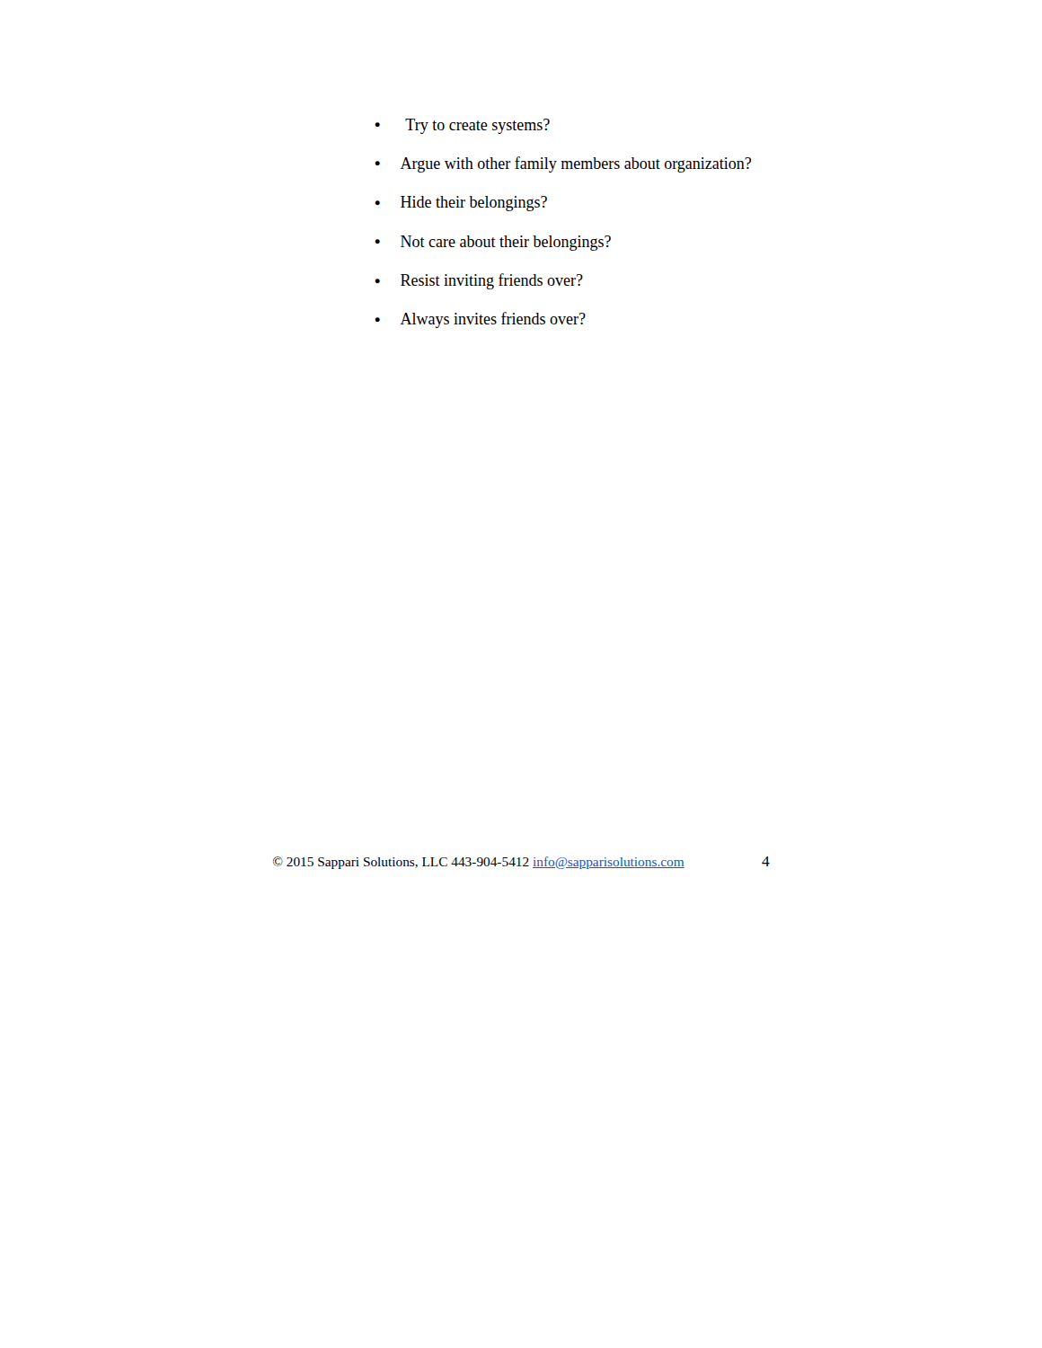Try to create systems?
Argue with other family members about organization?
Hide their belongings?
Not care about their belongings?
Resist inviting friends over?
Always invites friends over?
© 2015 Sappari Solutions, LLC 443-904-5412 info@sapparisolutions.com 4